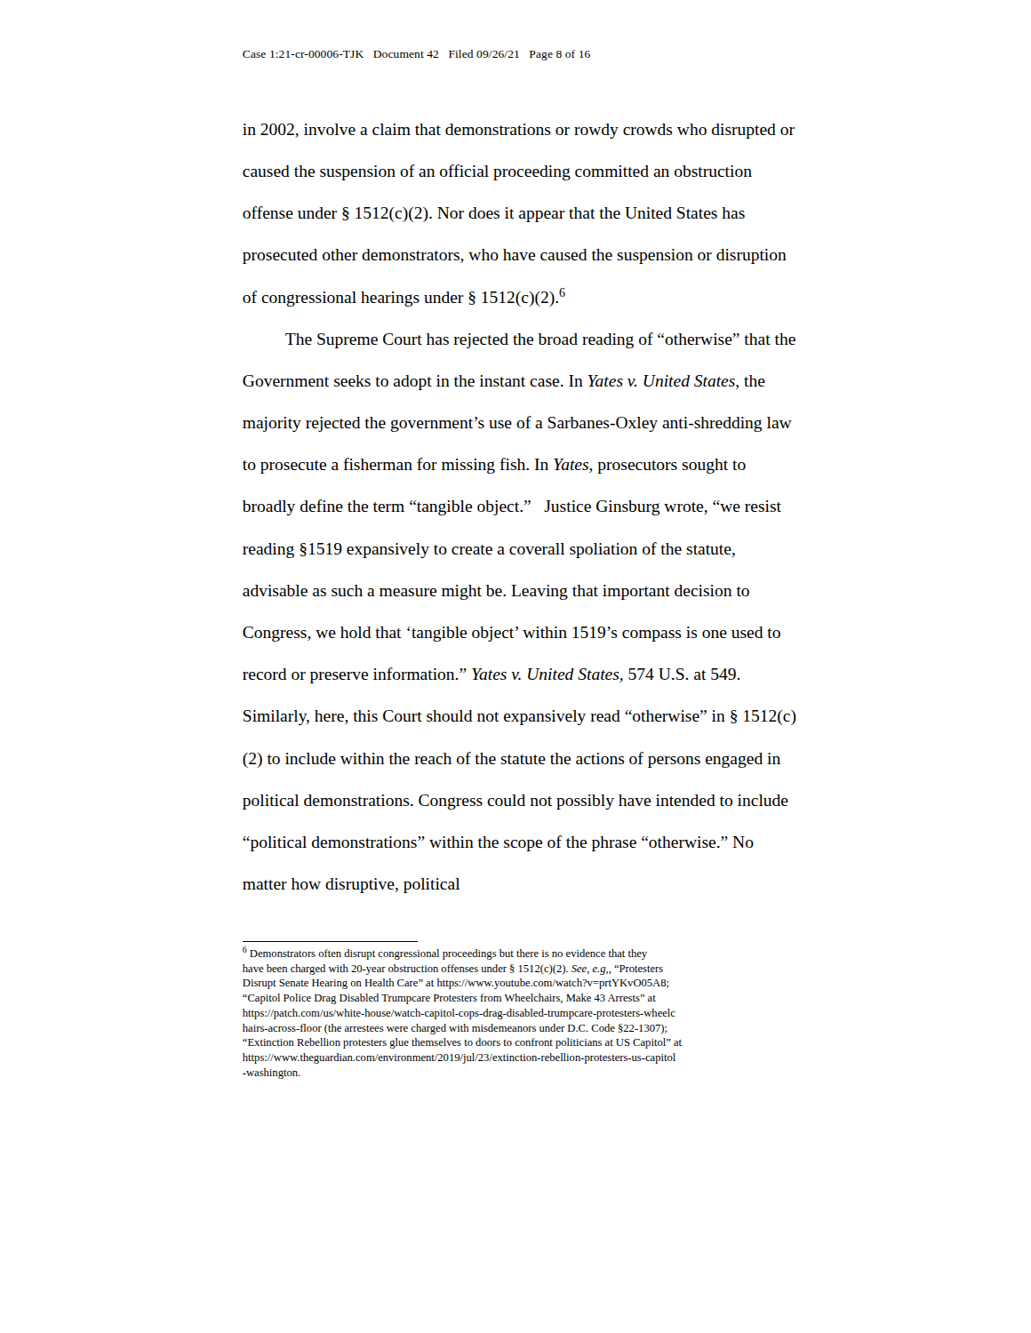Case 1:21-cr-00006-TJK Document 42 Filed 09/26/21 Page 8 of 16
in 2002, involve a claim that demonstrations or rowdy crowds who disrupted or caused the suspension of an official proceeding committed an obstruction offense under § 1512(c)(2). Nor does it appear that the United States has prosecuted other demonstrators, who have caused the suspension or disruption of congressional hearings under § 1512(c)(2).6
The Supreme Court has rejected the broad reading of “otherwise” that the Government seeks to adopt in the instant case. In Yates v. United States, the majority rejected the government’s use of a Sarbanes-Oxley anti-shredding law to prosecute a fisherman for missing fish. In Yates, prosecutors sought to broadly define the term “tangible object.” Justice Ginsburg wrote, “we resist reading §1519 expansively to create a coverall spoliation of the statute, advisable as such a measure might be. Leaving that important decision to Congress, we hold that ‘tangible object’ within 1519’s compass is one used to record or preserve information.” Yates v. United States, 574 U.S. at 549. Similarly, here, this Court should not expansively read “otherwise” in § 1512(c)(2) to include within the reach of the statute the actions of persons engaged in political demonstrations. Congress could not possibly have intended to include “political demonstrations” within the scope of the phrase “otherwise.” No matter how disruptive, political
6 Demonstrators often disrupt congressional proceedings but there is no evidence that they
have been charged with 20-year obstruction offenses under § 1512(c)(2). See, e.g,, “Protesters
Disrupt Senate Hearing on Health Care” at https://www.youtube.com/watch?v=prtYKvO05A8;
“Capitol Police Drag Disabled Trumpcare Protesters from Wheelchairs, Make 43 Arrests” at
https://patch.com/us/white-house/watch-capitol-cops-drag-disabled-trumpcare-protesters-wheelc
hairs-across-floor (the arrestees were charged with misdemeanors under D.C. Code §22-1307);
“Extinction Rebellion protesters glue themselves to doors to confront politicians at US Capitol” at
https://www.theguardian.com/environment/2019/jul/23/extinction-rebellion-protesters-us-capitol
-washington.